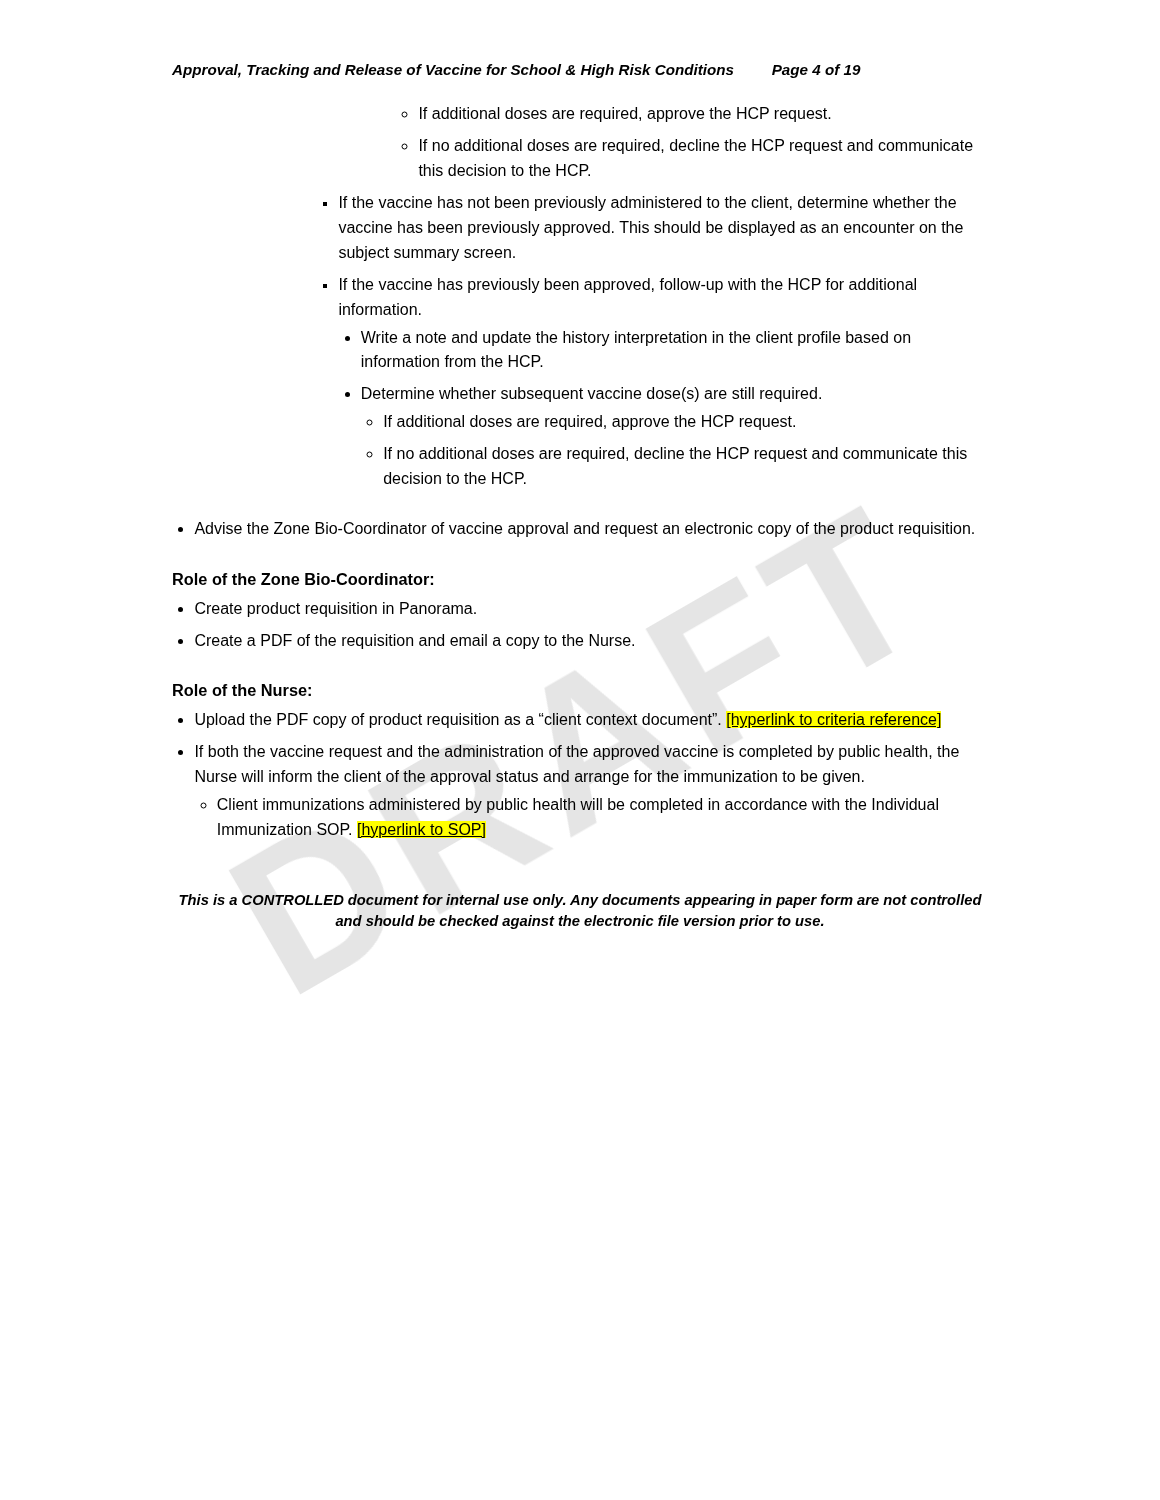DRAFT
Approval, Tracking and Release of Vaccine for School & High Risk Conditions Page 4 of 19
If additional doses are required, approve the HCP request.
If no additional doses are required, decline the HCP request and communicate this decision to the HCP.
If the vaccine has not been previously administered to the client, determine whether the vaccine has been previously approved. This should be displayed as an encounter on the subject summary screen.
If the vaccine has previously been approved, follow-up with the HCP for additional information.
Write a note and update the history interpretation in the client profile based on information from the HCP.
Determine whether subsequent vaccine dose(s) are still required.
If additional doses are required, approve the HCP request.
If no additional doses are required, decline the HCP request and communicate this decision to the HCP.
Advise the Zone Bio-Coordinator of vaccine approval and request an electronic copy of the product requisition.
Role of the Zone Bio-Coordinator:
Create product requisition in Panorama.
Create a PDF of the requisition and email a copy to the Nurse.
Role of the Nurse:
Upload the PDF copy of product requisition as a “client context document”. [hyperlink to criteria reference]
If both the vaccine request and the administration of the approved vaccine is completed by public health, the Nurse will inform the client of the approval status and arrange for the immunization to be given.
Client immunizations administered by public health will be completed in accordance with the Individual Immunization SOP. [hyperlink to SOP]
This is a CONTROLLED document for internal use only. Any documents appearing in paper form are not controlled and should be checked against the electronic file version prior to use.